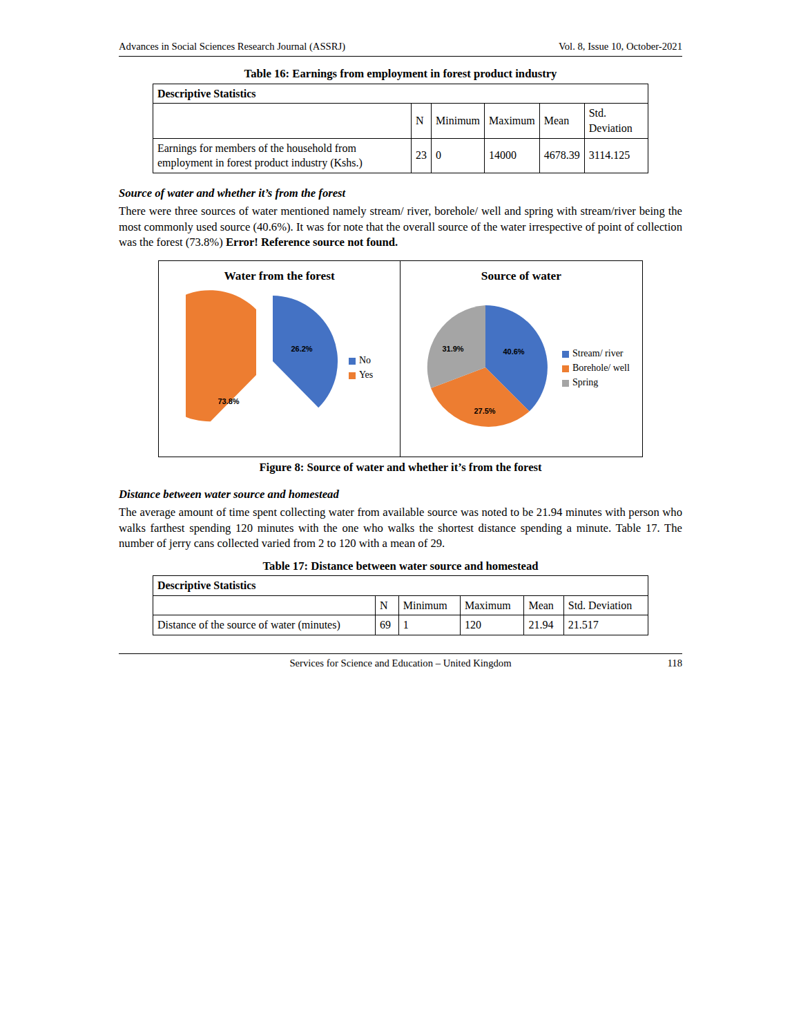Advances in Social Sciences Research Journal (ASSRJ) Vol. 8, Issue 10, October-2021
Table 16: Earnings from employment in forest product industry
| Descriptive Statistics |
| --- |
| | N | Minimum | Maximum | Mean | Std. Deviation |
| Earnings for members of the household from employment in forest product industry (Kshs.) | 23 | 0 | 14000 | 4678.39 | 3114.125 |
Source of water and whether it’s from the forest
There were three sources of water mentioned namely stream/ river, borehole/ well and spring with stream/river being the most commonly used source (40.6%). It was for note that the overall source of the water irrespective of point of collection was the forest (73.8%) Error! Reference source not found.
Water from the forest
26.2% 73.8%
No
Yes
Source of water
40.6% 27.5% 31.9%
Stream/ river
Borehole/ well
Spring
Figure 8: Source of water and whether it’s from the forest
Distance between water source and homestead
The average amount of time spent collecting water from available source was noted to be 21.94 minutes with person who walks farthest spending 120 minutes with the one who walks the shortest distance spending a minute. Table 17. The number of jerry cans collected varied from 2 to 120 with a mean of 29.
Table 17: Distance between water source and homestead
| Descriptive Statistics |
| --- |
| | N | Minimum | Maximum | Mean | Std. Deviation |
| Distance of the source of water (minutes) | 69 | 1 | 120 | 21.94 | 21.517 |
Services for Science and Education – United Kingdom 118